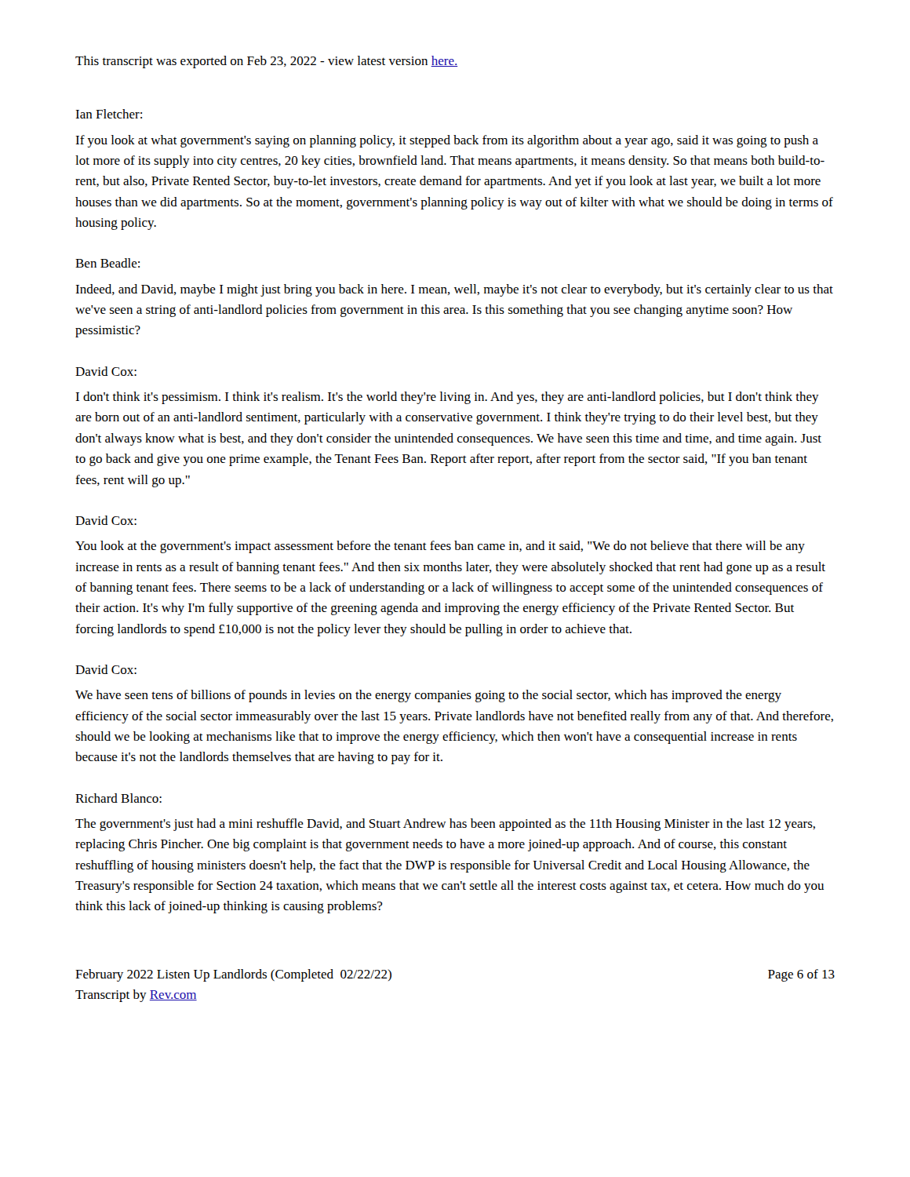This transcript was exported on Feb 23, 2022 - view latest version here.
Ian Fletcher:
If you look at what government's saying on planning policy, it stepped back from its algorithm about a year ago, said it was going to push a lot more of its supply into city centres, 20 key cities, brownfield land. That means apartments, it means density. So that means both build-to-rent, but also, Private Rented Sector, buy-to-let investors, create demand for apartments. And yet if you look at last year, we built a lot more houses than we did apartments. So at the moment, government's planning policy is way out of kilter with what we should be doing in terms of housing policy.
Ben Beadle:
Indeed, and David, maybe I might just bring you back in here. I mean, well, maybe it's not clear to everybody, but it's certainly clear to us that we've seen a string of anti-landlord policies from government in this area. Is this something that you see changing anytime soon? How pessimistic?
David Cox:
I don't think it's pessimism. I think it's realism. It's the world they're living in. And yes, they are anti-landlord policies, but I don't think they are born out of an anti-landlord sentiment, particularly with a conservative government. I think they're trying to do their level best, but they don't always know what is best, and they don't consider the unintended consequences. We have seen this time and time, and time again. Just to go back and give you one prime example, the Tenant Fees Ban. Report after report, after report from the sector said, "If you ban tenant fees, rent will go up."
David Cox:
You look at the government's impact assessment before the tenant fees ban came in, and it said, "We do not believe that there will be any increase in rents as a result of banning tenant fees." And then six months later, they were absolutely shocked that rent had gone up as a result of banning tenant fees. There seems to be a lack of understanding or a lack of willingness to accept some of the unintended consequences of their action. It's why I'm fully supportive of the greening agenda and improving the energy efficiency of the Private Rented Sector. But forcing landlords to spend £10,000 is not the policy lever they should be pulling in order to achieve that.
David Cox:
We have seen tens of billions of pounds in levies on the energy companies going to the social sector, which has improved the energy efficiency of the social sector immeasurably over the last 15 years. Private landlords have not benefited really from any of that. And therefore, should we be looking at mechanisms like that to improve the energy efficiency, which then won't have a consequential increase in rents because it's not the landlords themselves that are having to pay for it.
Richard Blanco:
The government's just had a mini reshuffle David, and Stuart Andrew has been appointed as the 11th Housing Minister in the last 12 years, replacing Chris Pincher. One big complaint is that government needs to have a more joined-up approach. And of course, this constant reshuffling of housing ministers doesn't help, the fact that the DWP is responsible for Universal Credit and Local Housing Allowance, the Treasury's responsible for Section 24 taxation, which means that we can't settle all the interest costs against tax, et cetera. How much do you think this lack of joined-up thinking is causing problems?
February 2022 Listen Up Landlords (Completed 02/22/22)
Transcript by Rev.com
Page 6 of 13